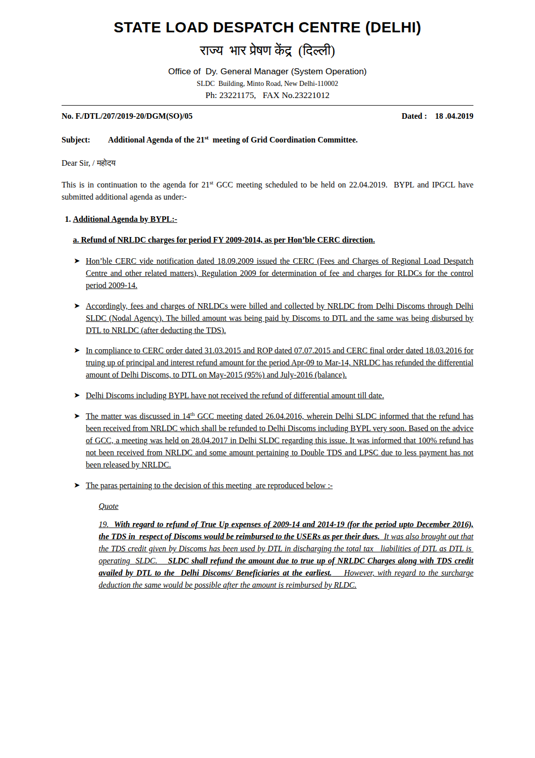STATE LOAD DESPATCH CENTRE (DELHI)
राज्य भार प्रेषण केंद्र (दिल्ली)
Office of Dy. General Manager (System Operation)
SLDC Building, Minto Road, New Delhi-110002
Ph: 23221175, FAX No.23221012
No. F./DTL/207/2019-20/DGM(SO)/05 Dated : 18 .04.2019
Subject: Additional Agenda of the 21st meeting of Grid Coordination Committee.
Dear Sir, / महोदय
This is in continuation to the agenda for 21st GCC meeting scheduled to be held on 22.04.2019. BYPL and IPGCL have submitted additional agenda as under:-
Additional Agenda by BYPL:-
a. Refund of NRLDC charges for period FY 2009-2014, as per Hon’ble CERC direction.
Hon’ble CERC vide notification dated 18.09.2009 issued the CERC (Fees and Charges of Regional Load Despatch Centre and other related matters), Regulation 2009 for determination of fee and charges for RLDCs for the control period 2009-14.
Accordingly, fees and charges of NRLDCs were billed and collected by NRLDC from Delhi Discoms through Delhi SLDC (Nodal Agency). The billed amount was being paid by Discoms to DTL and the same was being disbursed by DTL to NRLDC (after deducting the TDS).
In compliance to CERC order dated 31.03.2015 and ROP dated 07.07.2015 and CERC final order dated 18.03.2016 for truing up of principal and interest refund amount for the period Apr-09 to Mar-14, NRLDC has refunded the differential amount of Delhi Discoms, to DTL on May-2015 (95%) and July-2016 (balance).
Delhi Discoms including BYPL have not received the refund of differential amount till date.
The matter was discussed in 14th GCC meeting dated 26.04.2016, wherein Delhi SLDC informed that the refund has been received from NRLDC which shall be refunded to Delhi Discoms including BYPL very soon. Based on the advice of GCC, a meeting was held on 28.04.2017 in Delhi SLDC regarding this issue. It was informed that 100% refund has not been received from NRLDC and some amount pertaining to Double TDS and LPSC due to less payment has not been released by NRLDC.
The paras pertaining to the decision of this meeting are reproduced below :-
Quote
19. With regard to refund of True Up expenses of 2009-14 and 2014-19 (for the period upto December 2016), the TDS in respect of Discoms would be reimbursed to the USERs as per their dues. It was also brought out that the TDS credit given by Discoms has been used by DTL in discharging the total tax liabilities of DTL as DTL is operating SLDC. SLDC shall refund the amount due to true up of NRLDC Charges along with TDS credit availed by DTL to the Delhi Discoms/ Beneficiaries at the earliest. However, with regard to the surcharge deduction the same would be possible after the amount is reimbursed by RLDC.